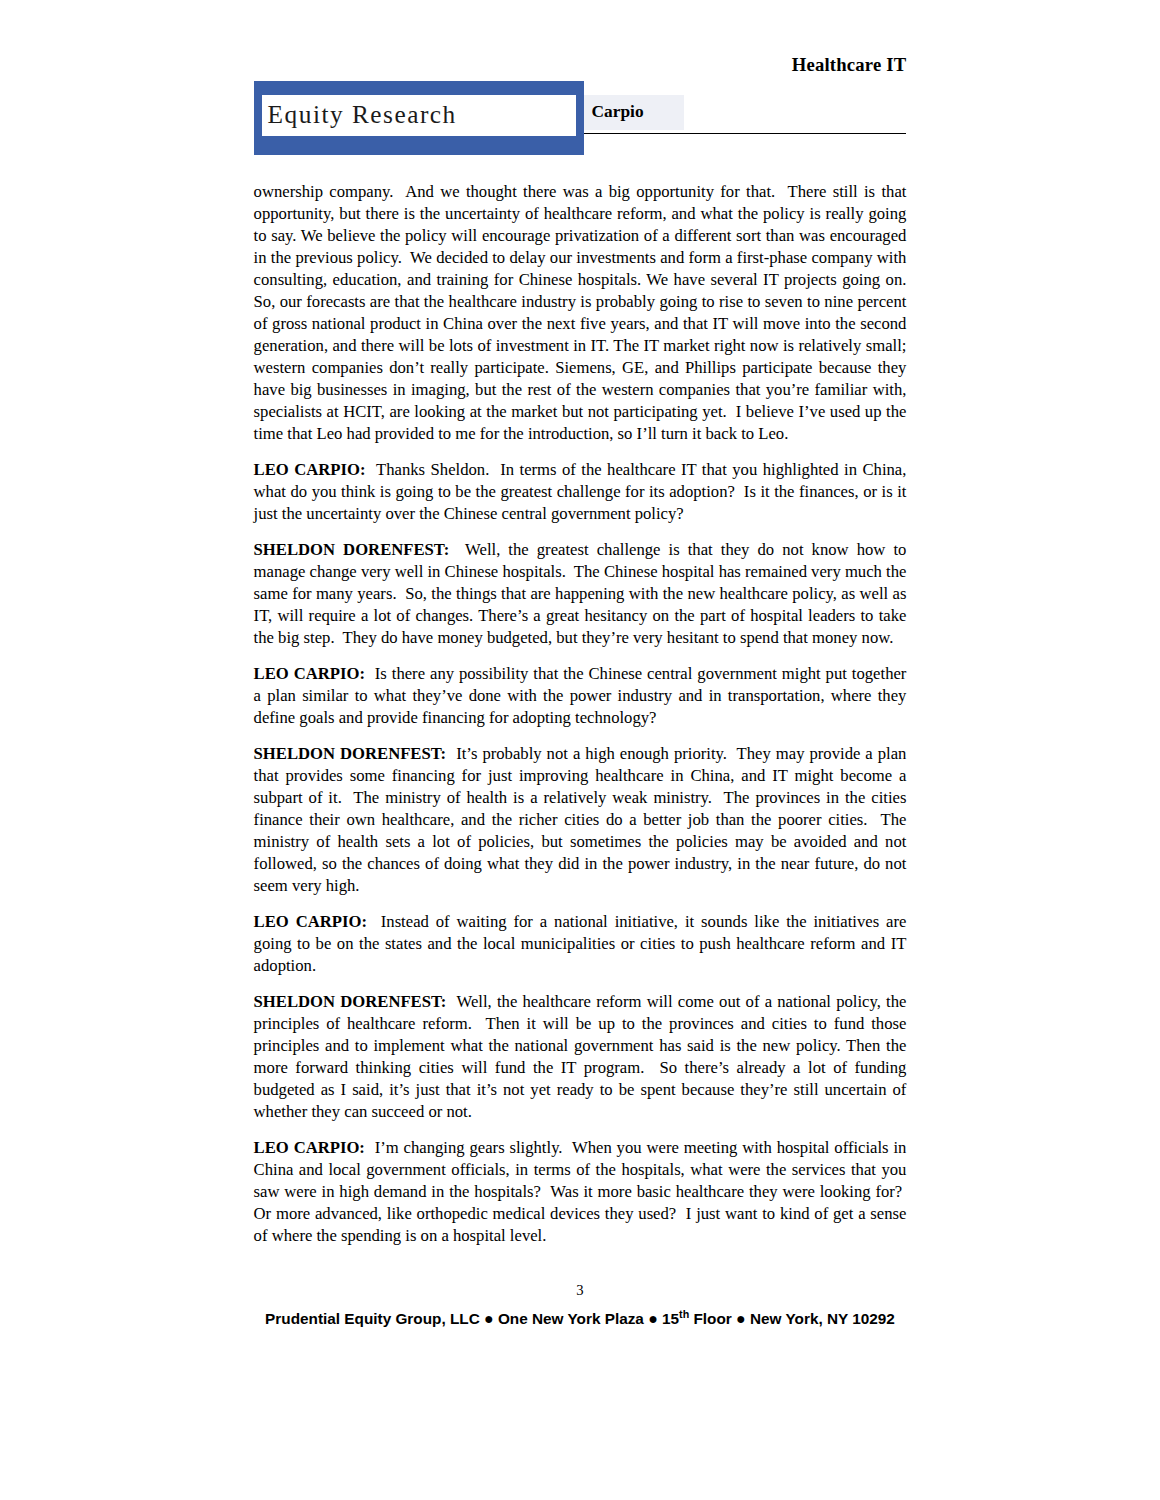Healthcare IT
Equity Research
Carpio
ownership company. And we thought there was a big opportunity for that. There still is that opportunity, but there is the uncertainty of healthcare reform, and what the policy is really going to say. We believe the policy will encourage privatization of a different sort than was encouraged in the previous policy. We decided to delay our investments and form a first-phase company with consulting, education, and training for Chinese hospitals. We have several IT projects going on. So, our forecasts are that the healthcare industry is probably going to rise to seven to nine percent of gross national product in China over the next five years, and that IT will move into the second generation, and there will be lots of investment in IT. The IT market right now is relatively small; western companies don’t really participate. Siemens, GE, and Phillips participate because they have big businesses in imaging, but the rest of the western companies that you’re familiar with, specialists at HCIT, are looking at the market but not participating yet. I believe I’ve used up the time that Leo had provided to me for the introduction, so I’ll turn it back to Leo.
LEO CARPIO: Thanks Sheldon. In terms of the healthcare IT that you highlighted in China, what do you think is going to be the greatest challenge for its adoption? Is it the finances, or is it just the uncertainty over the Chinese central government policy?
SHELDON DORENFEST: Well, the greatest challenge is that they do not know how to manage change very well in Chinese hospitals. The Chinese hospital has remained very much the same for many years. So, the things that are happening with the new healthcare policy, as well as IT, will require a lot of changes. There’s a great hesitancy on the part of hospital leaders to take the big step. They do have money budgeted, but they’re very hesitant to spend that money now.
LEO CARPIO: Is there any possibility that the Chinese central government might put together a plan similar to what they’ve done with the power industry and in transportation, where they define goals and provide financing for adopting technology?
SHELDON DORENFEST: It’s probably not a high enough priority. They may provide a plan that provides some financing for just improving healthcare in China, and IT might become a subpart of it. The ministry of health is a relatively weak ministry. The provinces in the cities finance their own healthcare, and the richer cities do a better job than the poorer cities. The ministry of health sets a lot of policies, but sometimes the policies may be avoided and not followed, so the chances of doing what they did in the power industry, in the near future, do not seem very high.
LEO CARPIO: Instead of waiting for a national initiative, it sounds like the initiatives are going to be on the states and the local municipalities or cities to push healthcare reform and IT adoption.
SHELDON DORENFEST: Well, the healthcare reform will come out of a national policy, the principles of healthcare reform. Then it will be up to the provinces and cities to fund those principles and to implement what the national government has said is the new policy. Then the more forward thinking cities will fund the IT program. So there’s already a lot of funding budgeted as I said, it’s just that it’s not yet ready to be spent because they’re still uncertain of whether they can succeed or not.
LEO CARPIO: I’m changing gears slightly. When you were meeting with hospital officials in China and local government officials, in terms of the hospitals, what were the services that you saw were in high demand in the hospitals? Was it more basic healthcare they were looking for? Or more advanced, like orthopedic medical devices they used? I just want to kind of get a sense of where the spending is on a hospital level.
3
Prudential Equity Group, LLC ● One New York Plaza ● 15th Floor ● New York, NY 10292